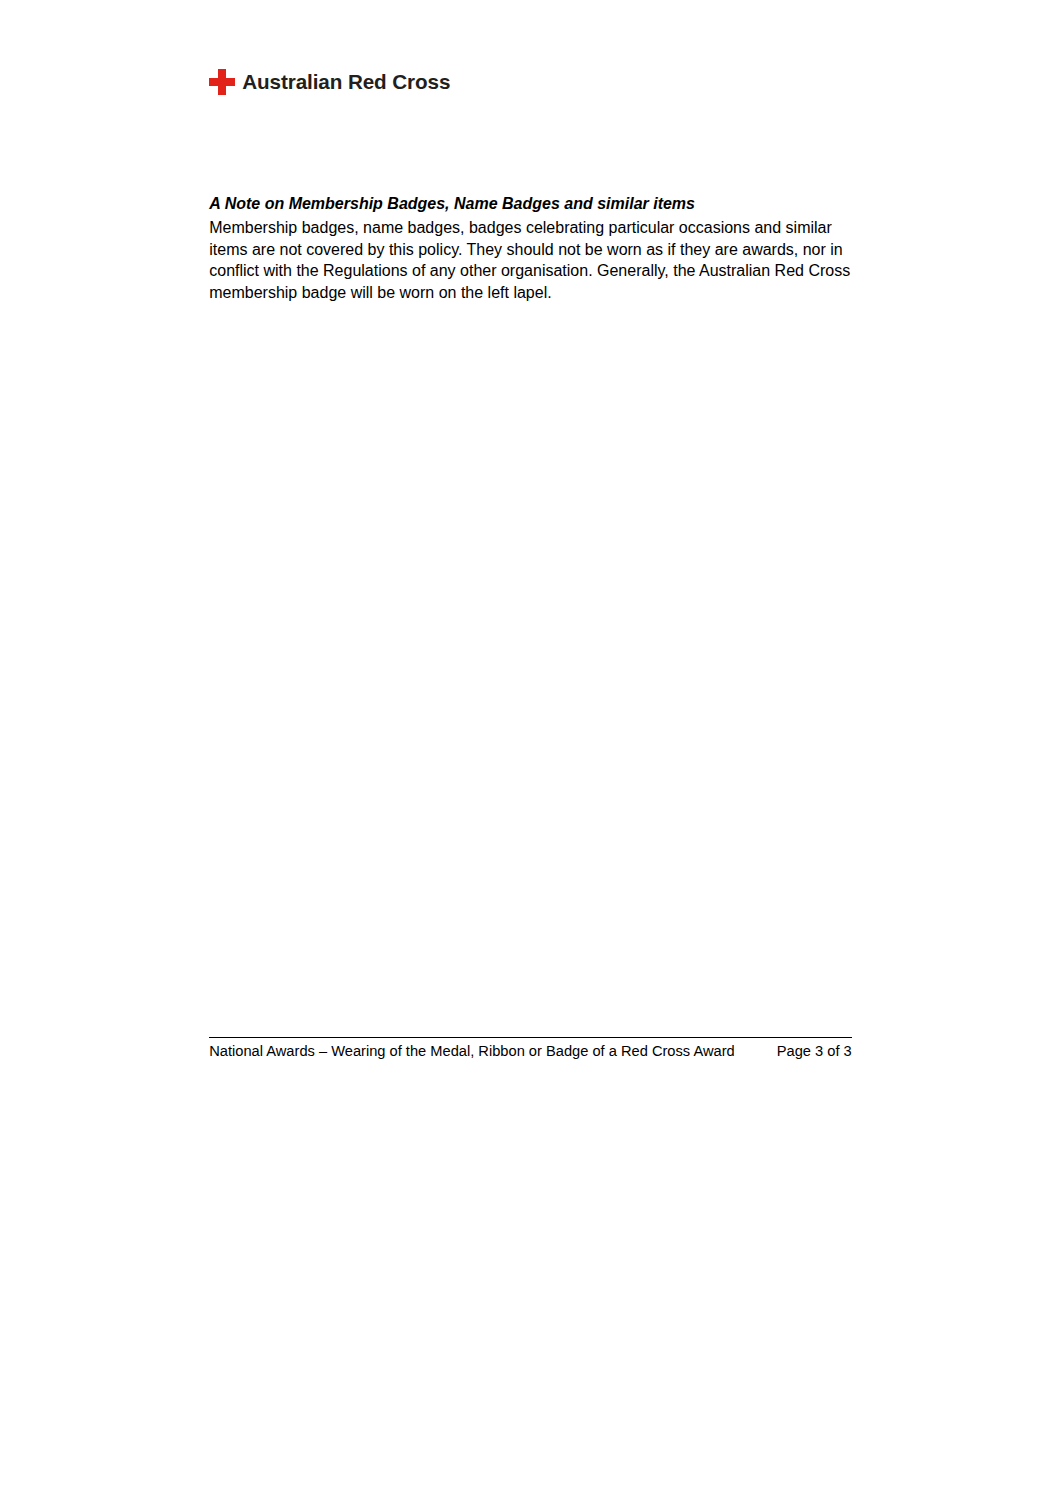Australian Red Cross
A Note on Membership Badges, Name Badges and similar items
Membership badges, name badges, badges celebrating particular occasions and similar items are not covered by this policy. They should not be worn as if they are awards, nor in conflict with the Regulations of any other organisation. Generally, the Australian Red Cross membership badge will be worn on the left lapel.
National Awards – Wearing of the Medal, Ribbon or Badge of a Red Cross Award
Page 3 of 3